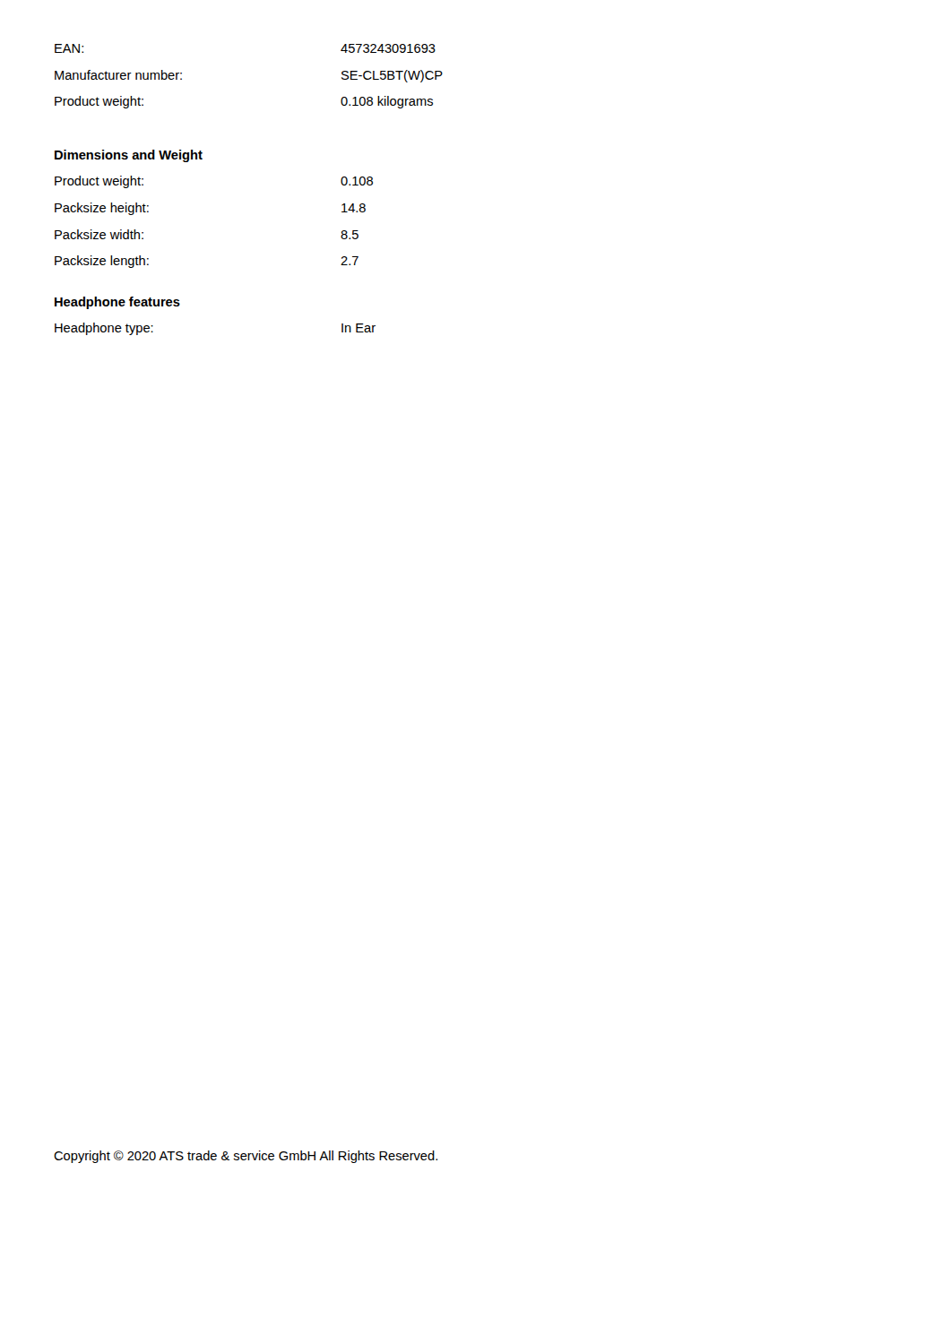| EAN: | 4573243091693 |
| Manufacturer number: | SE-CL5BT(W)CP |
| Product weight: | 0.108 kilograms |
| Dimensions and Weight |
| Product weight: | 0.108 |
| Packsize height: | 14.8 |
| Packsize width: | 8.5 |
| Packsize length: | 2.7 |
| Headphone features |
| Headphone type: | In Ear |
Copyright © 2020 ATS trade & service GmbH All Rights Reserved.